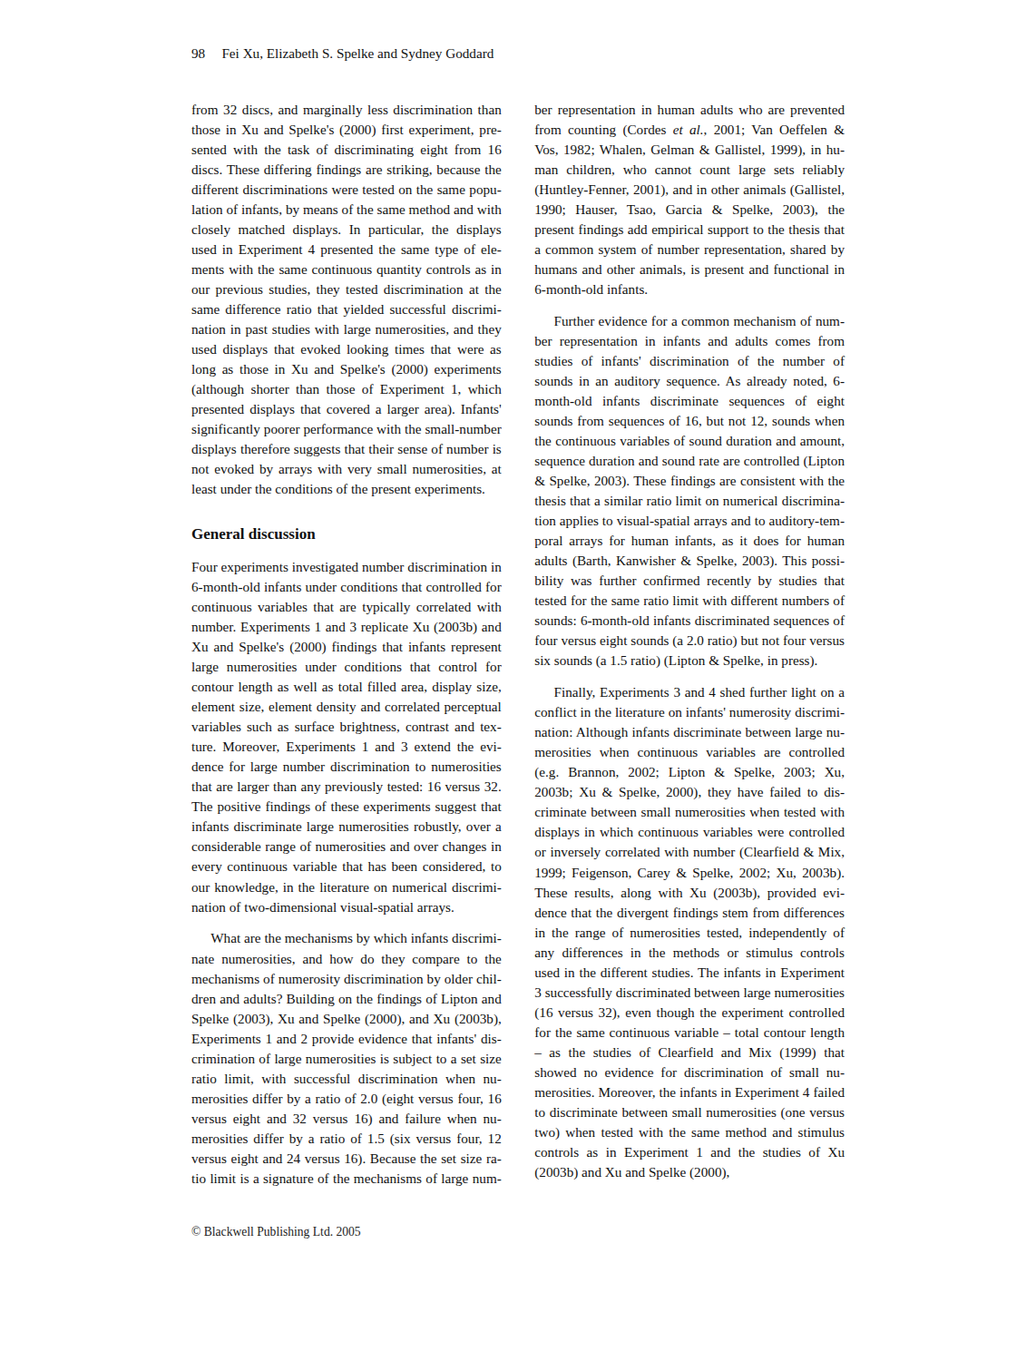98 Fei Xu, Elizabeth S. Spelke and Sydney Goddard
from 32 discs, and marginally less discrimination than those in Xu and Spelke's (2000) first experiment, presented with the task of discriminating eight from 16 discs. These differing findings are striking, because the different discriminations were tested on the same population of infants, by means of the same method and with closely matched displays. In particular, the displays used in Experiment 4 presented the same type of elements with the same continuous quantity controls as in our previous studies, they tested discrimination at the same difference ratio that yielded successful discrimination in past studies with large numerosities, and they used displays that evoked looking times that were as long as those in Xu and Spelke's (2000) experiments (although shorter than those of Experiment 1, which presented displays that covered a larger area). Infants' significantly poorer performance with the small-number displays therefore suggests that their sense of number is not evoked by arrays with very small numerosities, at least under the conditions of the present experiments.
General discussion
Four experiments investigated number discrimination in 6-month-old infants under conditions that controlled for continuous variables that are typically correlated with number. Experiments 1 and 3 replicate Xu (2003b) and Xu and Spelke's (2000) findings that infants represent large numerosities under conditions that control for contour length as well as total filled area, display size, element size, element density and correlated perceptual variables such as surface brightness, contrast and texture. Moreover, Experiments 1 and 3 extend the evidence for large number discrimination to numerosities that are larger than any previously tested: 16 versus 32. The positive findings of these experiments suggest that infants discriminate large numerosities robustly, over a considerable range of numerosities and over changes in every continuous variable that has been considered, to our knowledge, in the literature on numerical discrimination of two-dimensional visual-spatial arrays.
What are the mechanisms by which infants discriminate numerosities, and how do they compare to the mechanisms of numerosity discrimination by older children and adults? Building on the findings of Lipton and Spelke (2003), Xu and Spelke (2000), and Xu (2003b), Experiments 1 and 2 provide evidence that infants' discrimination of large numerosities is subject to a set size ratio limit, with successful discrimination when numerosities differ by a ratio of 2.0 (eight versus four, 16 versus eight and 32 versus 16) and failure when numerosities differ by a ratio of 1.5 (six versus four, 12 versus eight and 24 versus 16). Because the set size ratio limit is a signature of the mechanisms of large number representation in human adults who are prevented from counting (Cordes et al., 2001; Van Oeffelen & Vos, 1982; Whalen, Gelman & Gallistel, 1999), in human children, who cannot count large sets reliably (Huntley-Fenner, 2001), and in other animals (Gallistel, 1990; Hauser, Tsao, Garcia & Spelke, 2003), the present findings add empirical support to the thesis that a common system of number representation, shared by humans and other animals, is present and functional in 6-month-old infants.
Further evidence for a common mechanism of number representation in infants and adults comes from studies of infants' discrimination of the number of sounds in an auditory sequence. As already noted, 6-month-old infants discriminate sequences of eight sounds from sequences of 16, but not 12, sounds when the continuous variables of sound duration and amount, sequence duration and sound rate are controlled (Lipton & Spelke, 2003). These findings are consistent with the thesis that a similar ratio limit on numerical discrimination applies to visual-spatial arrays and to auditory-temporal arrays for human infants, as it does for human adults (Barth, Kanwisher & Spelke, 2003). This possibility was further confirmed recently by studies that tested for the same ratio limit with different numbers of sounds: 6-month-old infants discriminated sequences of four versus eight sounds (a 2.0 ratio) but not four versus six sounds (a 1.5 ratio) (Lipton & Spelke, in press).
Finally, Experiments 3 and 4 shed further light on a conflict in the literature on infants' numerosity discrimination: Although infants discriminate between large numerosities when continuous variables are controlled (e.g. Brannon, 2002; Lipton & Spelke, 2003; Xu, 2003b; Xu & Spelke, 2000), they have failed to discriminate between small numerosities when tested with displays in which continuous variables were controlled or inversely correlated with number (Clearfield & Mix, 1999; Feigenson, Carey & Spelke, 2002; Xu, 2003b). These results, along with Xu (2003b), provided evidence that the divergent findings stem from differences in the range of numerosities tested, independently of any differences in the methods or stimulus controls used in the different studies. The infants in Experiment 3 successfully discriminated between large numerosities (16 versus 32), even though the experiment controlled for the same continuous variable – total contour length – as the studies of Clearfield and Mix (1999) that showed no evidence for discrimination of small numerosities. Moreover, the infants in Experiment 4 failed to discriminate between small numerosities (one versus two) when tested with the same method and stimulus controls as in Experiment 1 and the studies of Xu (2003b) and Xu and Spelke (2000),
© Blackwell Publishing Ltd. 2005